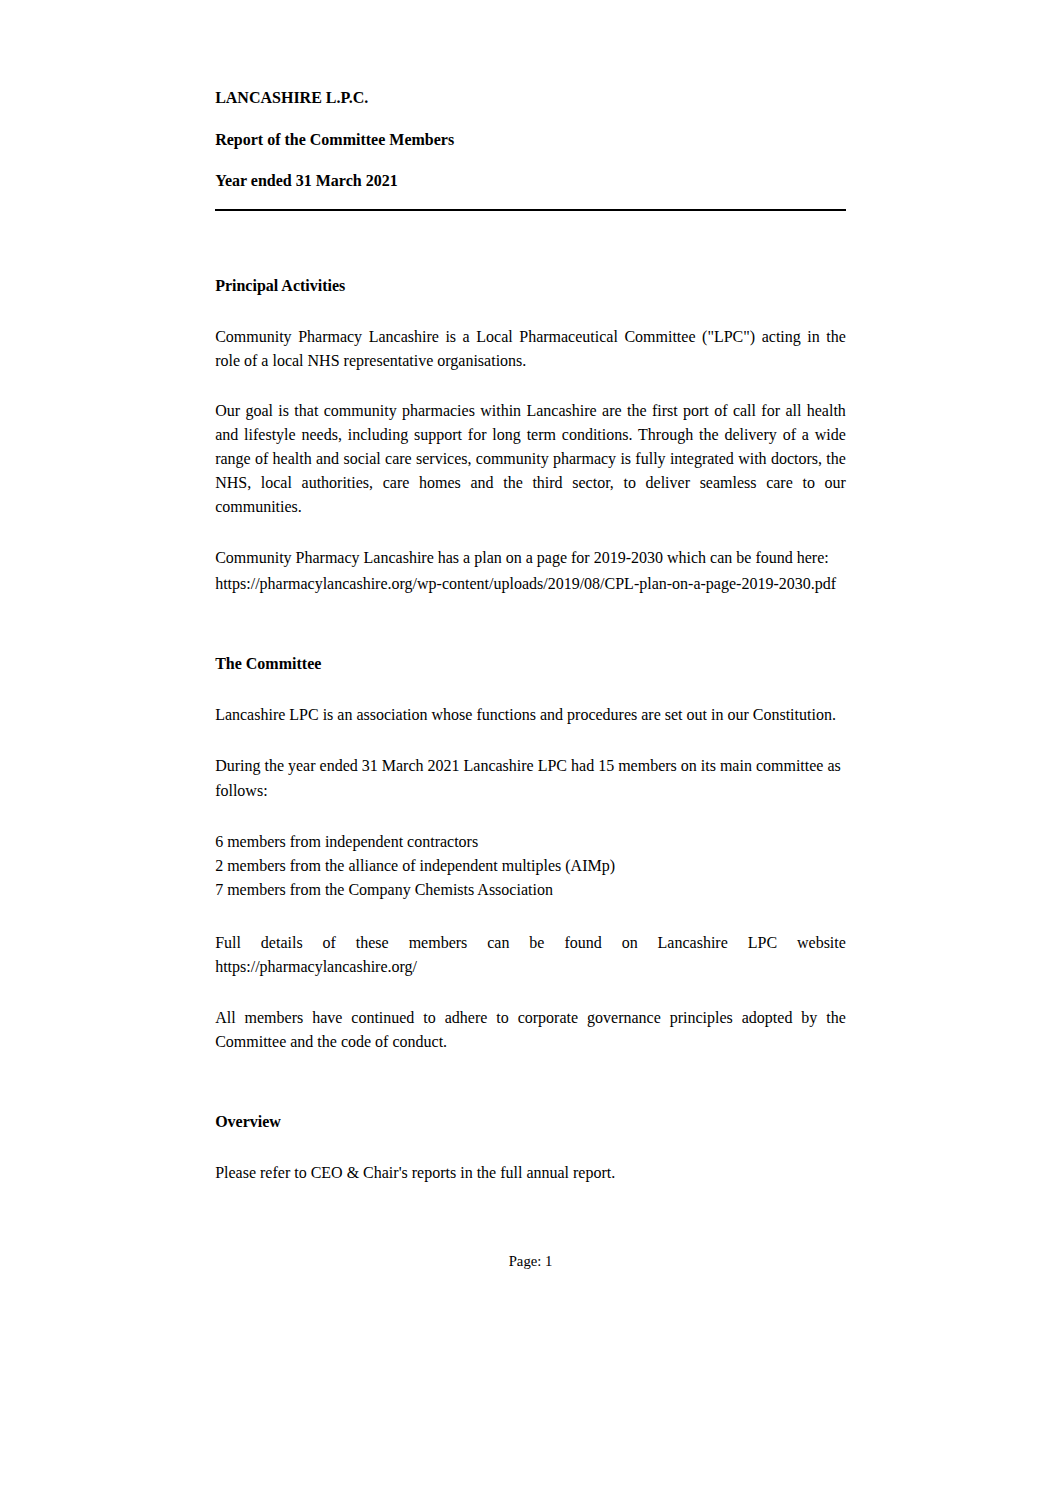LANCASHIRE L.P.C.
Report of the Committee Members
Year ended 31 March 2021
Principal Activities
Community Pharmacy Lancashire is a Local Pharmaceutical Committee ("LPC") acting in the role of a local NHS representative organisations.
Our goal is that community pharmacies within Lancashire are the first port of call for all health and lifestyle needs, including support for long term conditions. Through the delivery of a wide range of health and social care services, community pharmacy is fully integrated with doctors, the NHS, local authorities, care homes and the third sector, to deliver seamless care to our communities.
Community Pharmacy Lancashire has a plan on a page for 2019-2030 which can be found here:
https://pharmacylancashire.org/wp-content/uploads/2019/08/CPL-plan-on-a-page-2019-2030.pdf
The Committee
Lancashire LPC is an association whose functions and procedures are set out in our Constitution.
During the year ended 31 March 2021 Lancashire LPC had 15 members on its main committee as
follows:
6 members from independent contractors
2 members from the alliance of independent multiples (AIMp)
7 members from the Company Chemists Association
Full details of these members can be found on Lancashire LPC website https://pharmacylancashire.org/
All members have continued to adhere to corporate governance principles adopted by the Committee and the code of conduct.
Overview
Please refer to CEO & Chair's reports in the full annual report.
Page: 1